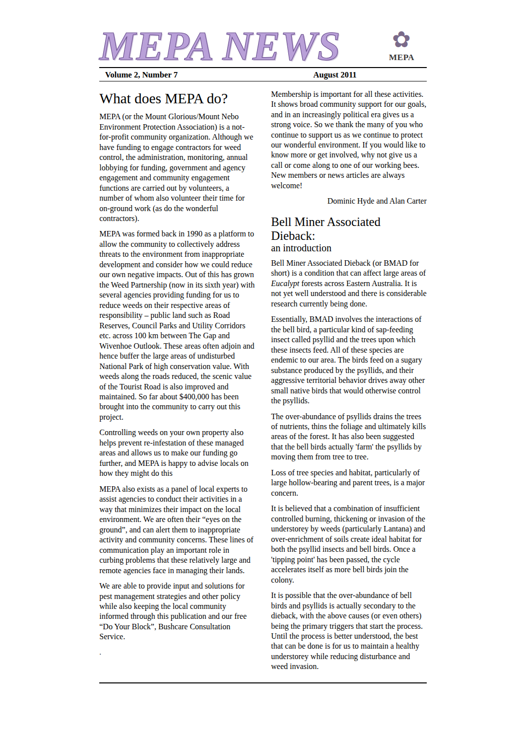MEPA NEWS
✿ MEPA
Volume 2, Number 7
August 2011
What does MEPA do?
MEPA (or the Mount Glorious/Mount Nebo Environment Protection Association) is a not-for-profit community organization. Although we have funding to engage contractors for weed control, the administration, monitoring, annual lobbying for funding, government and agency engagement and community engagement functions are carried out by volunteers, a number of whom also volunteer their time for on-ground work (as do the wonderful contractors).
MEPA was formed back in 1990 as a platform to allow the community to collectively address threats to the environment from inappropriate development and consider how we could reduce our own negative impacts. Out of this has grown the Weed Partnership (now in its sixth year) with several agencies providing funding for us to reduce weeds on their respective areas of responsibility – public land such as Road Reserves, Council Parks and Utility Corridors etc. across 100 km between The Gap and Wivenhoe Outlook. These areas often adjoin and hence buffer the large areas of undisturbed National Park of high conservation value. With weeds along the roads reduced, the scenic value of the Tourist Road is also improved and maintained. So far about $400,000 has been brought into the community to carry out this project.
Controlling weeds on your own property also helps prevent re-infestation of these managed areas and allows us to make our funding go further, and MEPA is happy to advise locals on how they might do this
MEPA also exists as a panel of local experts to assist agencies to conduct their activities in a way that minimizes their impact on the local environment. We are often their “eyes on the ground”, and can alert them to inappropriate activity and community concerns. These lines of communication play an important role in curbing problems that these relatively large and remote agencies face in managing their lands.
We are able to provide input and solutions for pest management strategies and other policy while also keeping the local community informed through this publication and our free “Do Your Block”, Bushcare Consultation Service.
.
Membership is important for all these activities. It shows broad community support for our goals, and in an increasingly political era gives us a strong voice. So we thank the many of you who continue to support us as we continue to protect our wonderful environment. If you would like to know more or get involved, why not give us a call or come along to one of our working bees. New members or news articles are always welcome!
Dominic Hyde and Alan Carter
Bell Miner Associated Dieback:an introduction
Bell Miner Associated Dieback (or BMAD for short) is a condition that can affect large areas of Eucalypt forests across Eastern Australia. It is not yet well understood and there is considerable research currently being done.
Essentially, BMAD involves the interactions of the bell bird, a particular kind of sap-feeding insect called psyllid and the trees upon which these insects feed. All of these species are endemic to our area. The birds feed on a sugary substance produced by the psyllids, and their aggressive territorial behavior drives away other small native birds that would otherwise control the psyllids.
The over-abundance of psyllids drains the trees of nutrients, thins the foliage and ultimately kills areas of the forest. It has also been suggested that the bell birds actually 'farm' the psyllids by moving them from tree to tree.
Loss of tree species and habitat, particularly of large hollow-bearing and parent trees, is a major concern.
It is believed that a combination of insufficient controlled burning, thickening or invasion of the understorey by weeds (particularly Lantana) and over-enrichment of soils create ideal habitat for both the psyllid insects and bell birds. Once a 'tipping point' has been passed, the cycle accelerates itself as more bell birds join the colony.
It is possible that the over-abundance of bell birds and psyllids is actually secondary to the dieback, with the above causes (or even others) being the primary triggers that start the process. Until the process is better understood, the best that can be done is for us to maintain a healthy understorey while reducing disturbance and weed invasion.